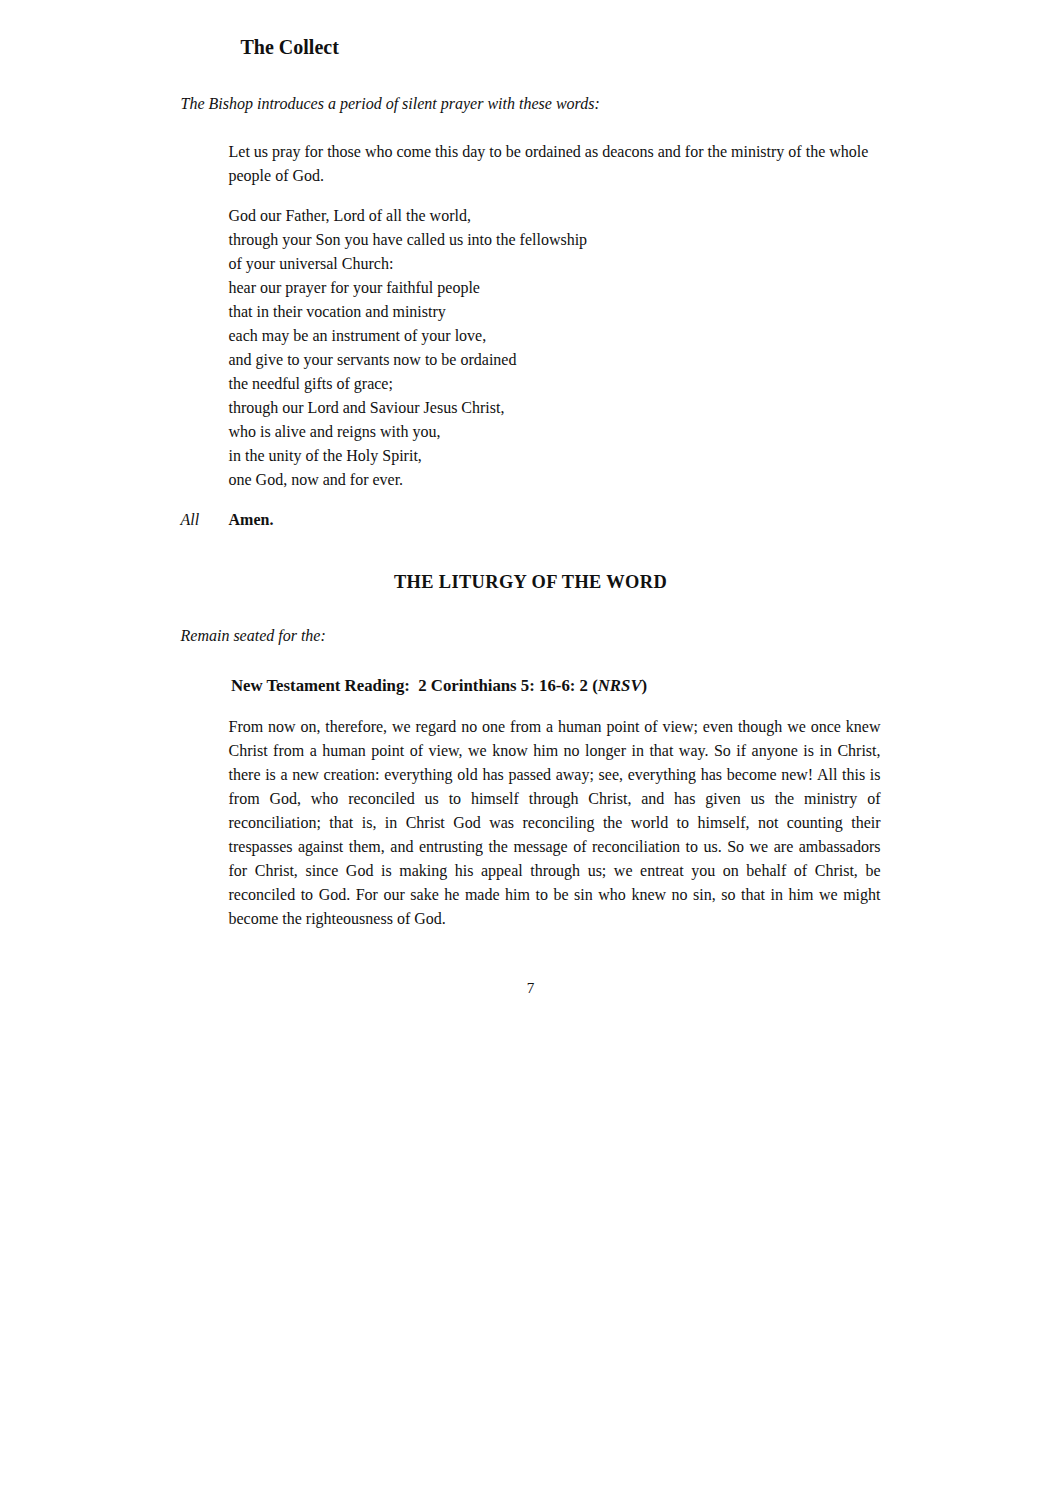The Collect
The Bishop introduces a period of silent prayer with these words:
Let us pray for those who come this day to be ordained as deacons and for the ministry of the whole people of God.
God our Father, Lord of all the world,
through your Son you have called us into the fellowship
of your universal Church:
hear our prayer for your faithful people
that in their vocation and ministry
each may be an instrument of your love,
and give to your servants now to be ordained
the needful gifts of grace;
through our Lord and Saviour Jesus Christ,
who is alive and reigns with you,
in the unity of the Holy Spirit,
one God, now and for ever.
All Amen.
THE LITURGY OF THE WORD
Remain seated for the:
New Testament Reading: 2 Corinthians 5: 16-6: 2 (NRSV)
From now on, therefore, we regard no one from a human point of view; even though we once knew Christ from a human point of view, we know him no longer in that way. So if anyone is in Christ, there is a new creation: everything old has passed away; see, everything has become new! All this is from God, who reconciled us to himself through Christ, and has given us the ministry of reconciliation; that is, in Christ God was reconciling the world to himself, not counting their trespasses against them, and entrusting the message of reconciliation to us. So we are ambassadors for Christ, since God is making his appeal through us; we entreat you on behalf of Christ, be reconciled to God. For our sake he made him to be sin who knew no sin, so that in him we might become the righteousness of God.
7